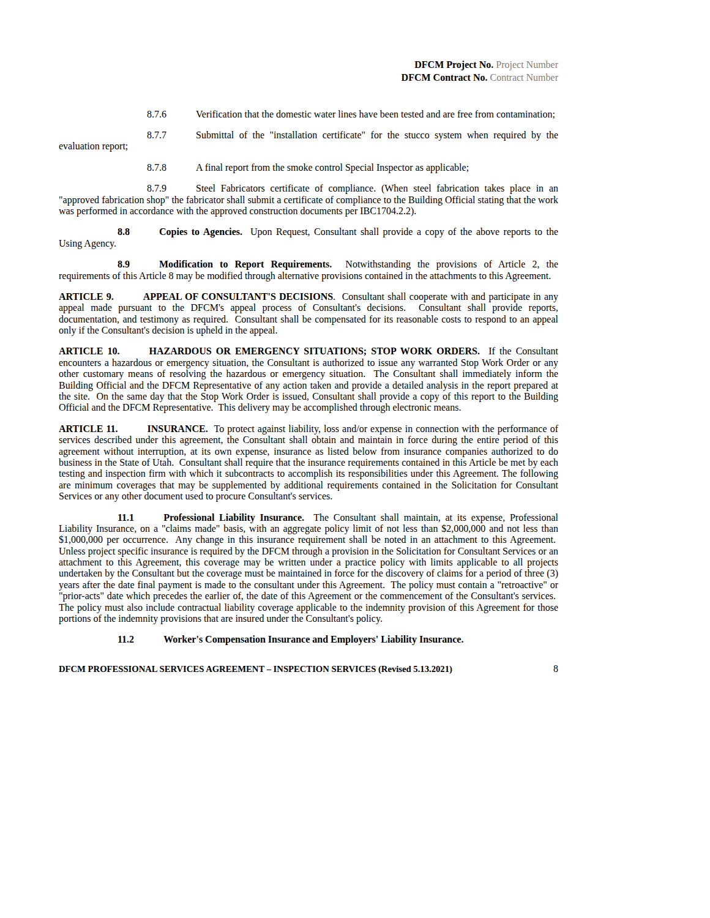DFCM Project No. Project Number
DFCM Contract No. Contract Number
8.7.6 Verification that the domestic water lines have been tested and are free from contamination;
8.7.7 Submittal of the "installation certificate" for the stucco system when required by the evaluation report;
8.7.8 A final report from the smoke control Special Inspector as applicable;
8.7.9 Steel Fabricators certificate of compliance. (When steel fabrication takes place in an "approved fabrication shop" the fabricator shall submit a certificate of compliance to the Building Official stating that the work was performed in accordance with the approved construction documents per IBC1704.2.2).
8.8 Copies to Agencies. Upon Request, Consultant shall provide a copy of the above reports to the Using Agency.
8.9 Modification to Report Requirements. Notwithstanding the provisions of Article 2, the requirements of this Article 8 may be modified through alternative provisions contained in the attachments to this Agreement.
ARTICLE 9. APPEAL OF CONSULTANT'S DECISIONS. Consultant shall cooperate with and participate in any appeal made pursuant to the DFCM's appeal process of Consultant's decisions. Consultant shall provide reports, documentation, and testimony as required. Consultant shall be compensated for its reasonable costs to respond to an appeal only if the Consultant's decision is upheld in the appeal.
ARTICLE 10. HAZARDOUS OR EMERGENCY SITUATIONS; STOP WORK ORDERS. If the Consultant encounters a hazardous or emergency situation, the Consultant is authorized to issue any warranted Stop Work Order or any other customary means of resolving the hazardous or emergency situation. The Consultant shall immediately inform the Building Official and the DFCM Representative of any action taken and provide a detailed analysis in the report prepared at the site. On the same day that the Stop Work Order is issued, Consultant shall provide a copy of this report to the Building Official and the DFCM Representative. This delivery may be accomplished through electronic means.
ARTICLE 11. INSURANCE. To protect against liability, loss and/or expense in connection with the performance of services described under this agreement, the Consultant shall obtain and maintain in force during the entire period of this agreement without interruption, at its own expense, insurance as listed below from insurance companies authorized to do business in the State of Utah. Consultant shall require that the insurance requirements contained in this Article be met by each testing and inspection firm with which it subcontracts to accomplish its responsibilities under this Agreement. The following are minimum coverages that may be supplemented by additional requirements contained in the Solicitation for Consultant Services or any other document used to procure Consultant's services.
11.1 Professional Liability Insurance. The Consultant shall maintain, at its expense, Professional Liability Insurance, on a "claims made" basis, with an aggregate policy limit of not less than $2,000,000 and not less than $1,000,000 per occurrence. Any change in this insurance requirement shall be noted in an attachment to this Agreement. Unless project specific insurance is required by the DFCM through a provision in the Solicitation for Consultant Services or an attachment to this Agreement, this coverage may be written under a practice policy with limits applicable to all projects undertaken by the Consultant but the coverage must be maintained in force for the discovery of claims for a period of three (3) years after the date final payment is made to the consultant under this Agreement. The policy must contain a "retroactive" or "prior-acts" date which precedes the earlier of, the date of this Agreement or the commencement of the Consultant's services. The policy must also include contractual liability coverage applicable to the indemnity provision of this Agreement for those portions of the indemnity provisions that are insured under the Consultant's policy.
11.2 Worker's Compensation Insurance and Employers' Liability Insurance.
DFCM PROFESSIONAL SERVICES AGREEMENT – INSPECTION SERVICES (Revised 5.13.2021) 8